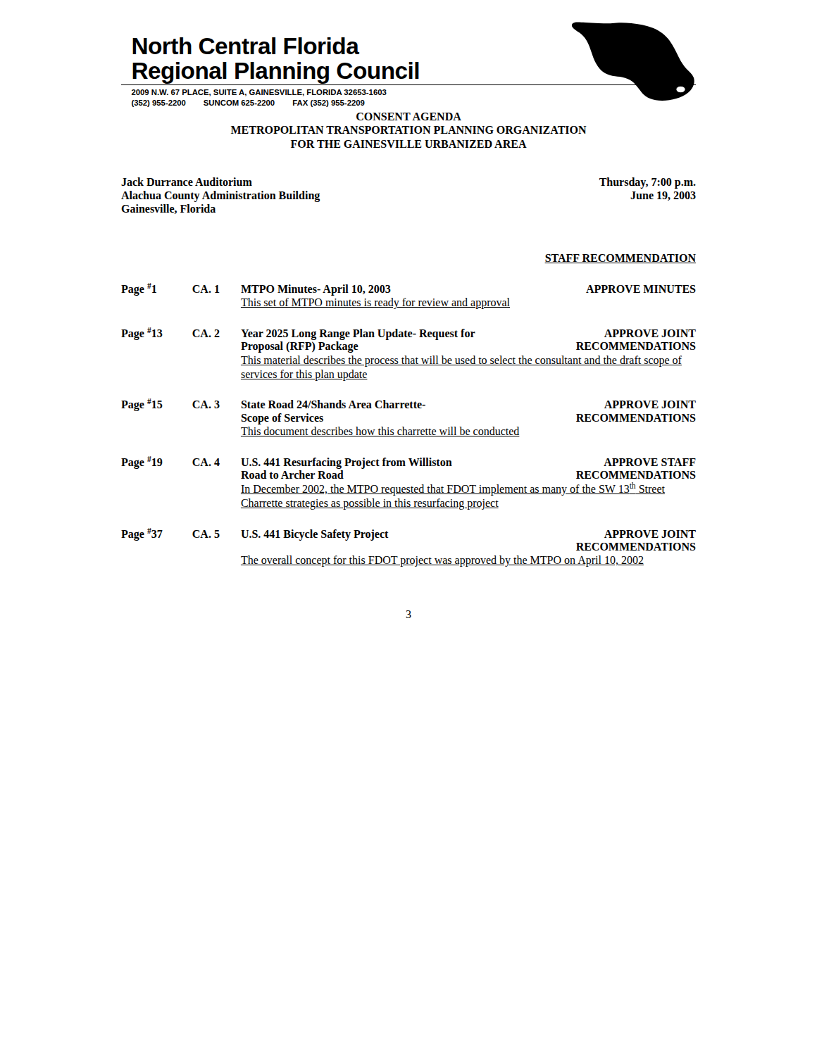North Central Florida
Regional Planning Council
2009 N.W. 67 PLACE, SUITE A, GAINESVILLE, FLORIDA 32653-1603
(352) 955-2200 SUNCOM 625-2200 FAX (352) 955-2209
CONSENT AGENDA
METROPOLITAN TRANSPORTATION PLANNING ORGANIZATION
FOR THE GAINESVILLE URBANIZED AREA
| Jack Durrance Auditorium | Thursday, 7:00 p.m. |
| Alachua County Administration Building | June 19, 2003 |
| Gainesville, Florida | |
STAFF RECOMMENDATION
| Page # 1 | CA. 1 | MTPO Minutes- April 10, 2003 | APPROVE MINUTES |
| | | This set of MTPO minutes is ready for review and approval |
| Page # 13 | CA. 2 | Year 2025 Long Range Plan Update- Request for | APPROVE JOINT |
| | | Proposal (RFP) Package | RECOMMENDATIONS |
| | | This material describes the process that will be used to select the consultant and the draft scope of services for this plan update |
| Page # 15 | CA. 3 | State Road 24/Shands Area Charrette- | APPROVE JOINT |
| | | Scope of Services | RECOMMENDATIONS |
| | | This document describes how this charrette will be conducted |
| Page # 19 | CA. 4 | U.S. 441 Resurfacing Project from Williston | APPROVE STAFF |
| | | Road to Archer Road | RECOMMENDATIONS |
| | | In December 2002, the MTPO requested that FDOT implement as many of the SW 13 th Street Charrette strategies as possible in this resurfacing project |
| Page # 37 | CA. 5 | U.S. 441 Bicycle Safety Project | APPROVE JOINT |
| | | | RECOMMENDATIONS |
| | | The overall concept for this FDOT project was approved by the MTPO on April 10, 2002 |
3